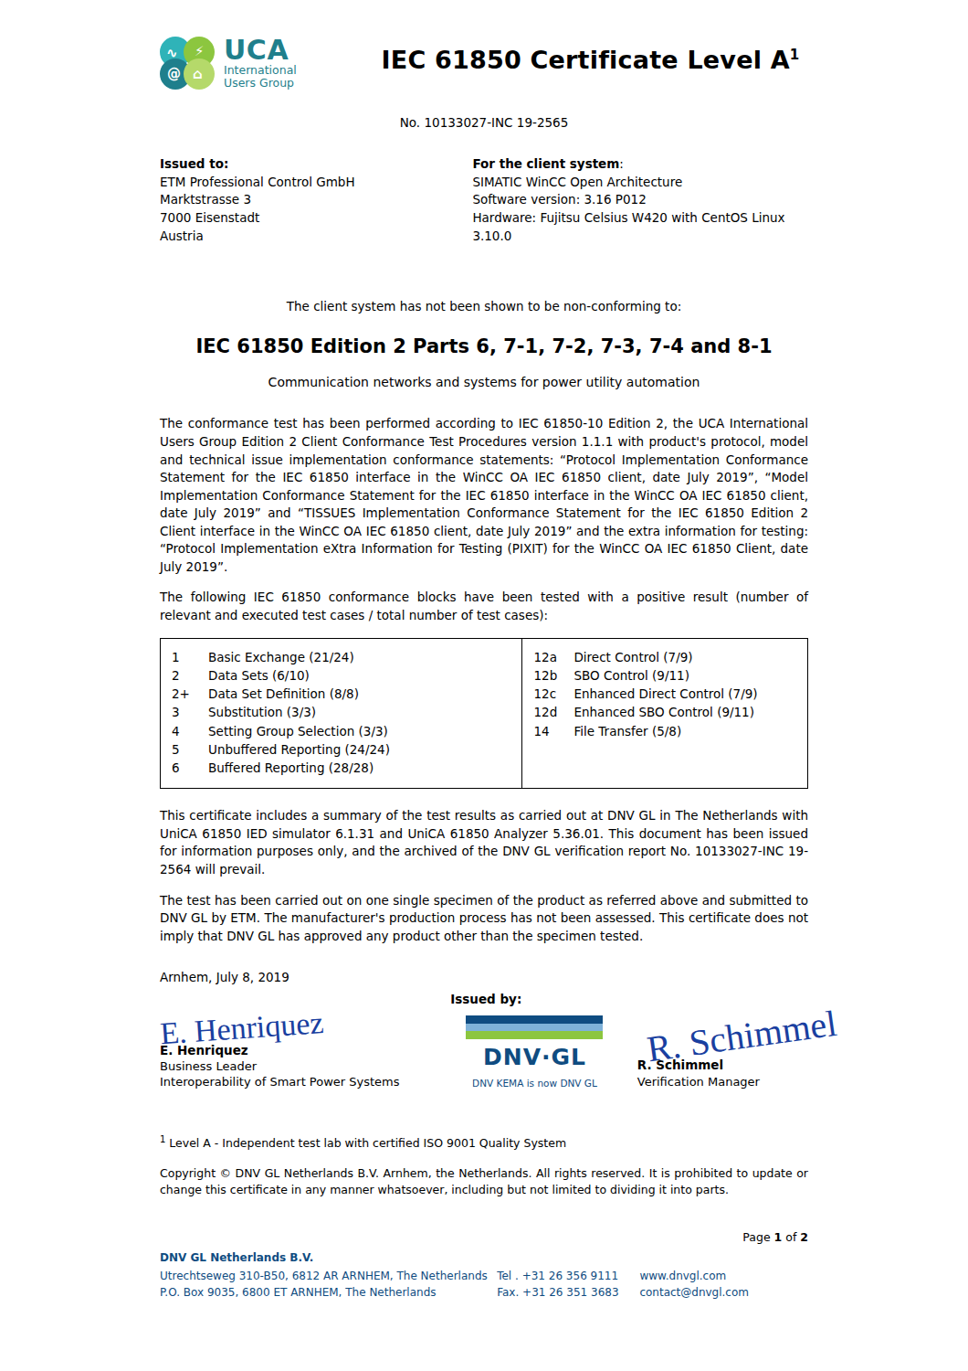∿ ⚡ @ ⌂
UCA International Users Group
IEC 61850 Certificate Level A1
No. 10133027-INC 19-2565
Issued to:
ETM Professional Control GmbH
Marktstrasse 3
7000 Eisenstadt
Austria
For the client system:
SIMATIC WinCC Open Architecture
Software version: 3.16 P012
Hardware: Fujitsu Celsius W420 with CentOS Linux 3.10.0
The client system has not been shown to be non-conforming to:
IEC 61850 Edition 2 Parts 6, 7-1, 7-2, 7-3, 7-4 and 8-1
Communication networks and systems for power utility automation
The conformance test has been performed according to IEC 61850-10 Edition 2, the UCA International Users Group Edition 2 Client Conformance Test Procedures version 1.1.1 with product's protocol, model and technical issue implementation conformance statements: “Protocol Implementation Conformance Statement for the IEC 61850 interface in the WinCC OA IEC 61850 client, date July 2019”, “Model Implementation Conformance Statement for the IEC 61850 interface in the WinCC OA IEC 61850 client, date July 2019” and “TISSUES Implementation Conformance Statement for the IEC 61850 Edition 2 Client interface in the WinCC OA IEC 61850 client, date July 2019” and the extra information for testing: “Protocol Implementation eXtra Information for Testing (PIXIT) for the WinCC OA IEC 61850 Client, date July 2019”.
The following IEC 61850 conformance blocks have been tested with a positive result (number of relevant and executed test cases / total number of test cases):
1 Basic Exchange (21/24)
2 Data Sets (6/10)
2+Data Set Definition (8/8)
3 Substitution (3/3)
4 Setting Group Selection (3/3)
5 Unbuffered Reporting (24/24)
6 Buffered Reporting (28/28)
12a Direct Control (7/9)
12b SBO Control (9/11)
12c Enhanced Direct Control (7/9)
12d Enhanced SBO Control (9/11)
14 File Transfer (5/8)
This certificate includes a summary of the test results as carried out at DNV GL in The Netherlands with UniCA 61850 IED simulator 6.1.31 and UniCA 61850 Analyzer 5.36.01. This document has been issued for information purposes only, and the archived of the DNV GL verification report No. 10133027-INC 19-2564 will prevail.
The test has been carried out on one single specimen of the product as referred above and submitted to DNV GL by ETM. The manufacturer's production process has not been assessed. This certificate does not imply that DNV GL has approved any product other than the specimen tested.
Arnhem, July 8, 2019
E. Henriquez
E. Henriquez
Business Leader
Interoperability of Smart Power Systems
Issued by:
DNV·GL
DNV KEMA is now DNV GL
R. Schimmel
R. Schimmel
Verification Manager
1 Level A - Independent test lab with certified ISO 9001 Quality System
Copyright © DNV GL Netherlands B.V. Arnhem, the Netherlands. All rights reserved. It is prohibited to update or change this certificate in any manner whatsoever, including but not limited to dividing it into parts.
Page 1 of 2
DNV GL Netherlands B.V.
Utrechtseweg 310-B50, 6812 AR ARNHEM, The Netherlands
Tel . +31 26 356 9111
www.dnvgl.com
P.O. Box 9035, 6800 ET ARNHEM, The Netherlands
Fax. +31 26 351 3683
contact@dnvgl.com